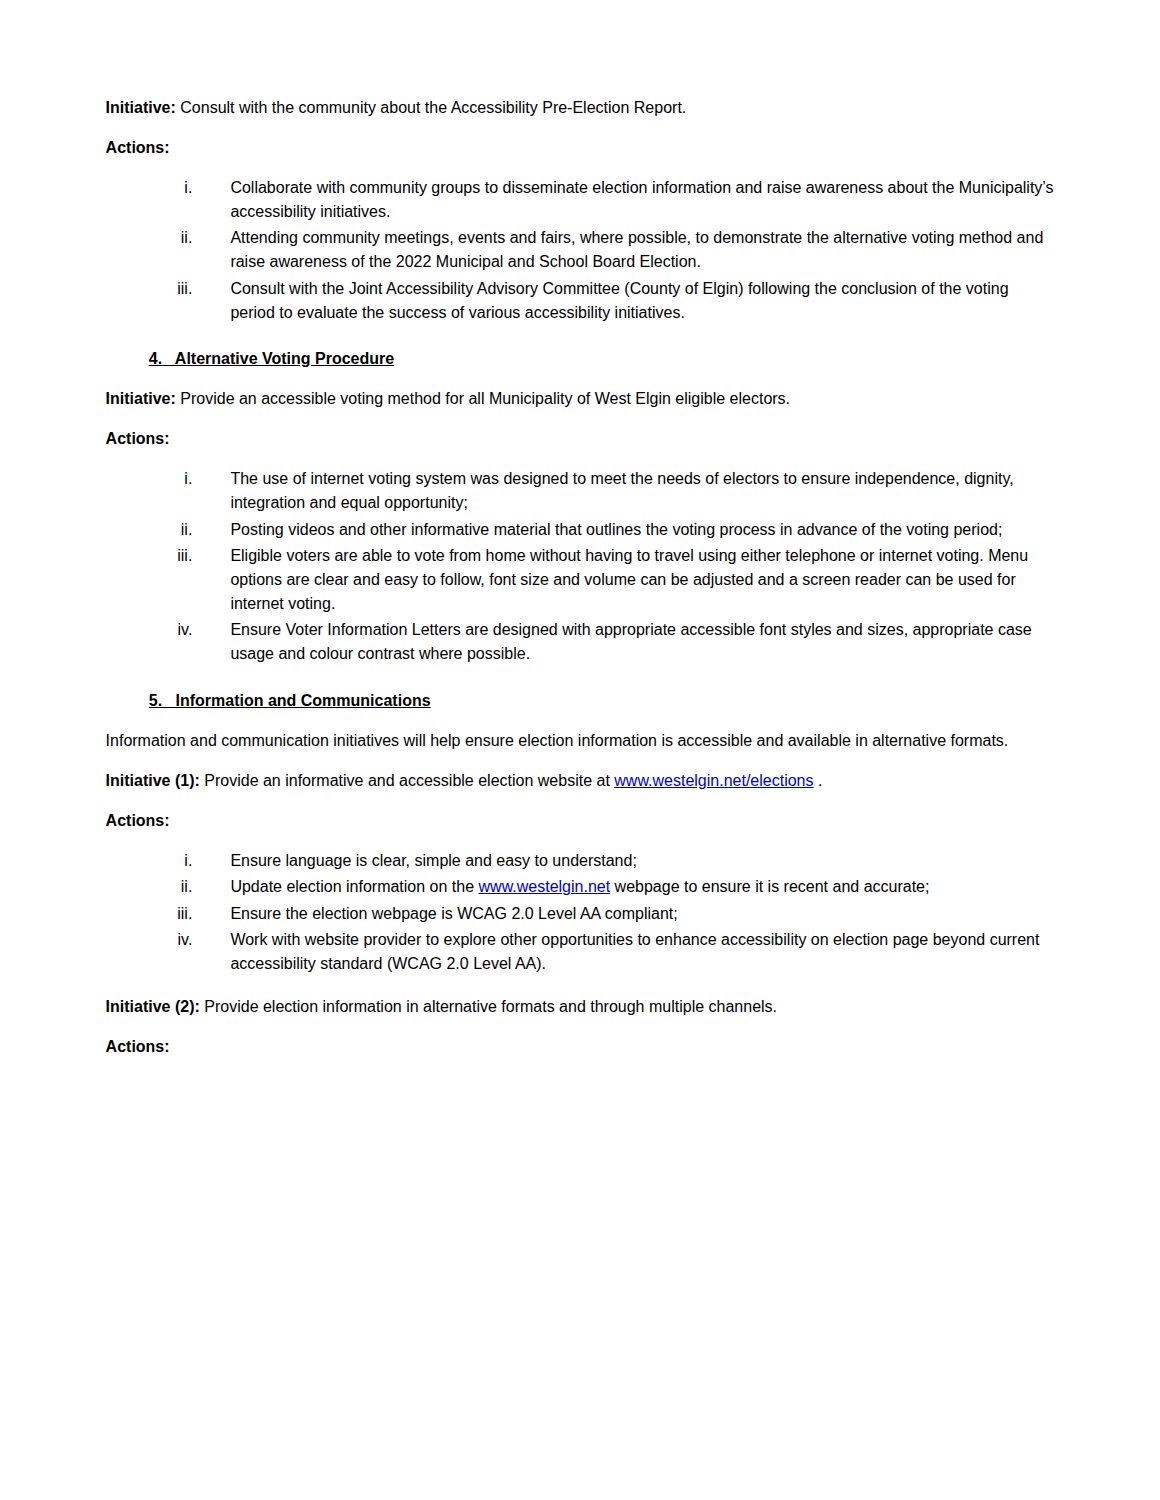Initiative: Consult with the community about the Accessibility Pre-Election Report.
Actions:
Collaborate with community groups to disseminate election information and raise awareness about the Municipality’s accessibility initiatives.
Attending community meetings, events and fairs, where possible, to demonstrate the alternative voting method and raise awareness of the 2022 Municipal and School Board Election.
Consult with the Joint Accessibility Advisory Committee (County of Elgin) following the conclusion of the voting period to evaluate the success of various accessibility initiatives.
4. Alternative Voting Procedure
Initiative: Provide an accessible voting method for all Municipality of West Elgin eligible electors.
Actions:
The use of internet voting system was designed to meet the needs of electors to ensure independence, dignity, integration and equal opportunity;
Posting videos and other informative material that outlines the voting process in advance of the voting period;
Eligible voters are able to vote from home without having to travel using either telephone or internet voting. Menu options are clear and easy to follow, font size and volume can be adjusted and a screen reader can be used for internet voting.
Ensure Voter Information Letters are designed with appropriate accessible font styles and sizes, appropriate case usage and colour contrast where possible.
5. Information and Communications
Information and communication initiatives will help ensure election information is accessible and available in alternative formats.
Initiative (1): Provide an informative and accessible election website at www.westelgin.net/elections .
Actions:
Ensure language is clear, simple and easy to understand;
Update election information on the www.westelgin.net webpage to ensure it is recent and accurate;
Ensure the election webpage is WCAG 2.0 Level AA compliant;
Work with website provider to explore other opportunities to enhance accessibility on election page beyond current accessibility standard (WCAG 2.0 Level AA).
Initiative (2): Provide election information in alternative formats and through multiple channels.
Actions: